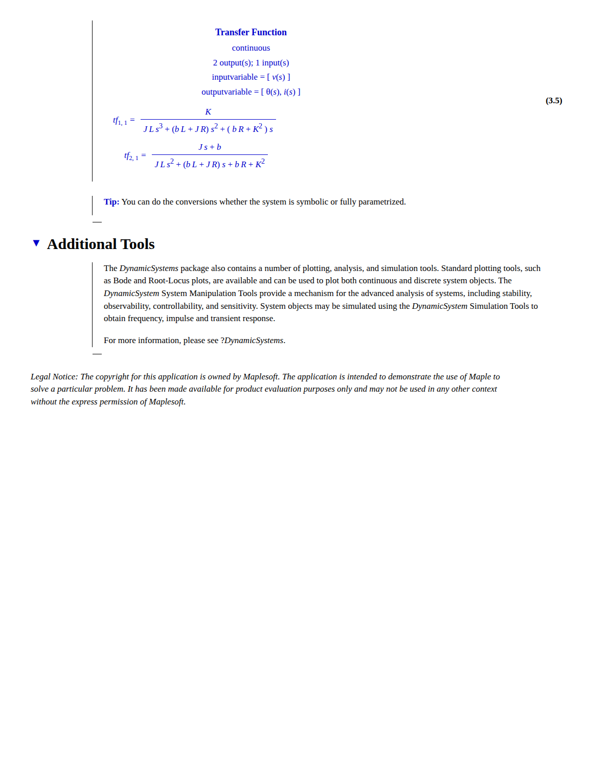Transfer Function
continuous
2 output(s); 1 input(s)
inputvariable = [ v(s) ]
outputvariable = [ θ(s), i(s) ]
tf1, 1 = K J L s3 + (b L + J R) s2 + ( b R + K2 ) s
tf2, 1 = J s + b J L s2 + (b L + J R) s + b R + K2
(3.5)
Tip: You can do the conversions whether the system is symbolic or fully parametrized.
▼Additional Tools
The DynamicSystems package also contains a number of plotting, analysis, and simulation tools. Standard plotting tools, such as Bode and Root-Locus plots, are available and can be used to plot both continuous and discrete system objects. The DynamicSystem System Manipulation Tools provide a mechanism for the advanced analysis of systems, including stability, observability, controllability, and sensitivity. System objects may be simulated using the DynamicSystem Simulation Tools to obtain frequency, impulse and transient response.
For more information, please see ?DynamicSystems.
Legal Notice: The copyright for this application is owned by Maplesoft. The application is intended to demonstrate the use of Maple to solve a particular problem. It has been made available for product evaluation purposes only and may not be used in any other context without the express permission of Maplesoft.